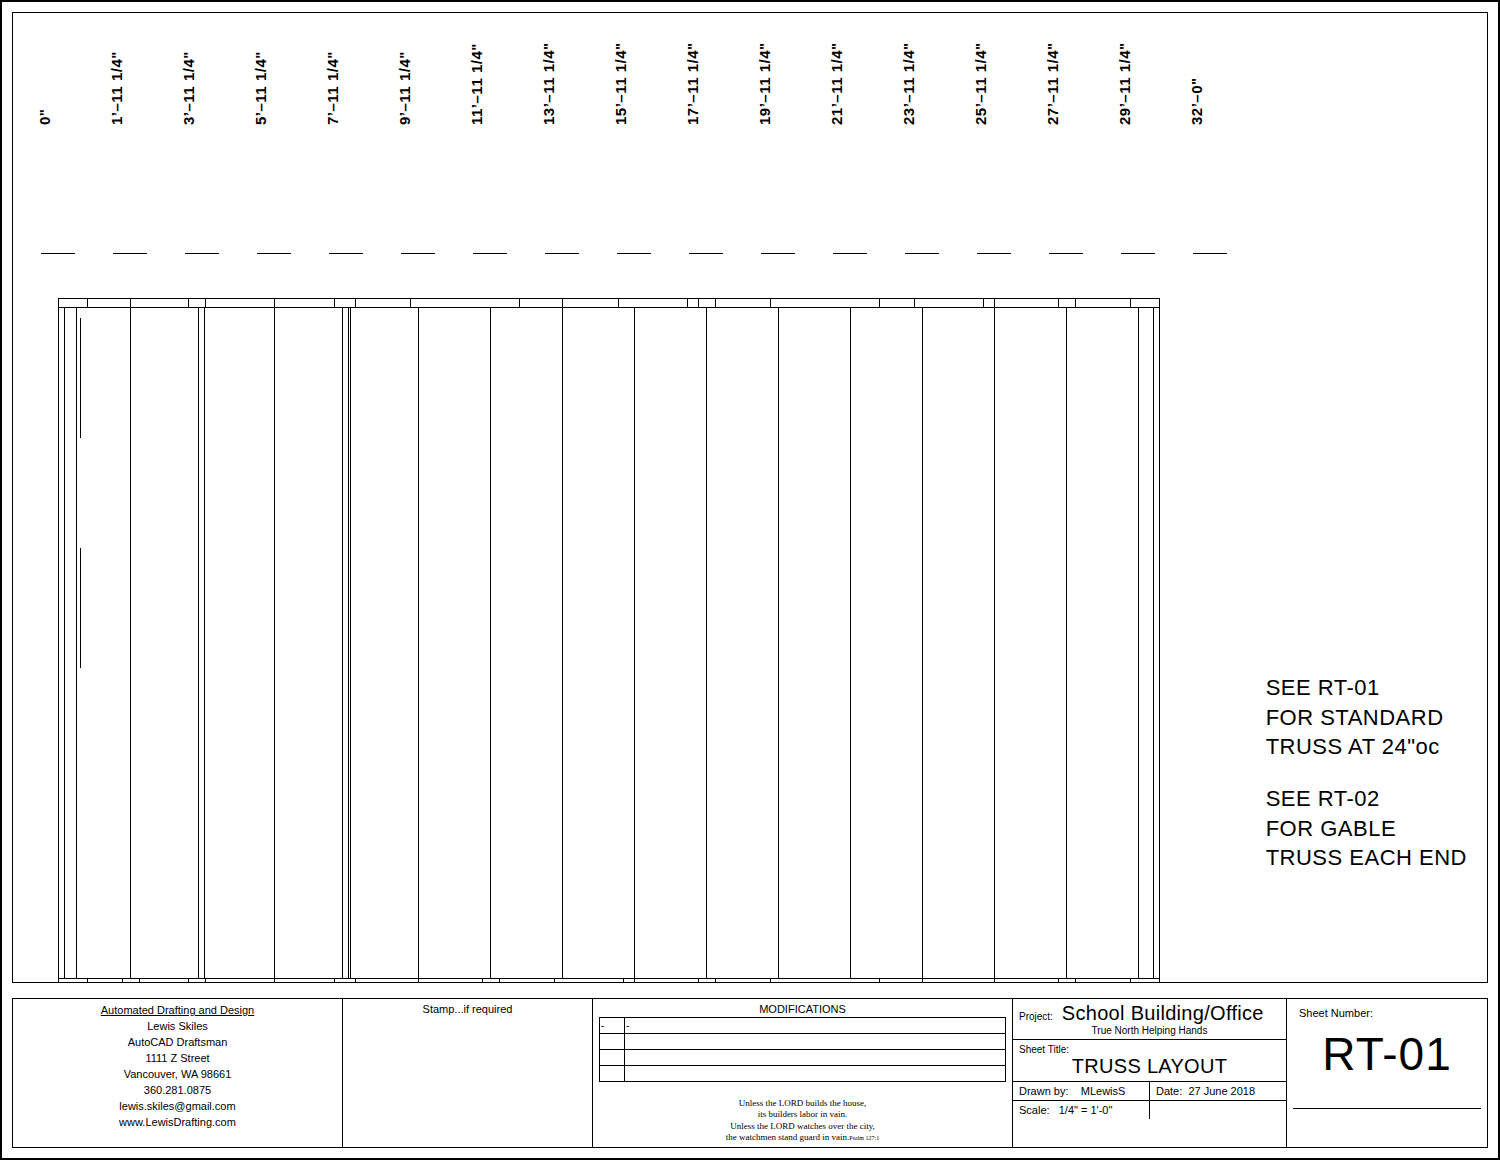0"
1’–11 1/4"
3’–11 1/4"
5’–11 1/4"
7’–11 1/4"
9’–11 1/4"
11’–11 1/4"
13’–11 1/4"
15’–11 1/4"
17’–11 1/4"
19’–11 1/4"
21’–11 1/4"
23’–11 1/4"
25’–11 1/4"
27’–11 1/4"
29’–11 1/4"
32’–0"
SEE RT-01
FOR STANDARD
TRUSS AT 24"oc
SEE RT-02
FOR GABLE
TRUSS EACH END
Automated Drafting and Design
Lewis Skiles
AutoCAD Draftsman
1111 Z Street
Vancouver, WA 98661
360.281.0875
lewis.skiles@gmail.com
www.LewisDrafting.com
Stamp...if required
MODIFICATIONS
| - | - |
Unless the LORD builds the house,
its builders labor in vain.
Unless the LORD watches over the city,
the watchmen stand guard in vain.Psalm 127:1
Project: School Building/Office
True North Helping Hands
Sheet Title:
TRUSS LAYOUT
Drawn by: MLewisS
Date: 27 June 2018
Scale: 1/4" = 1'-0"
Sheet Number:
RT-01